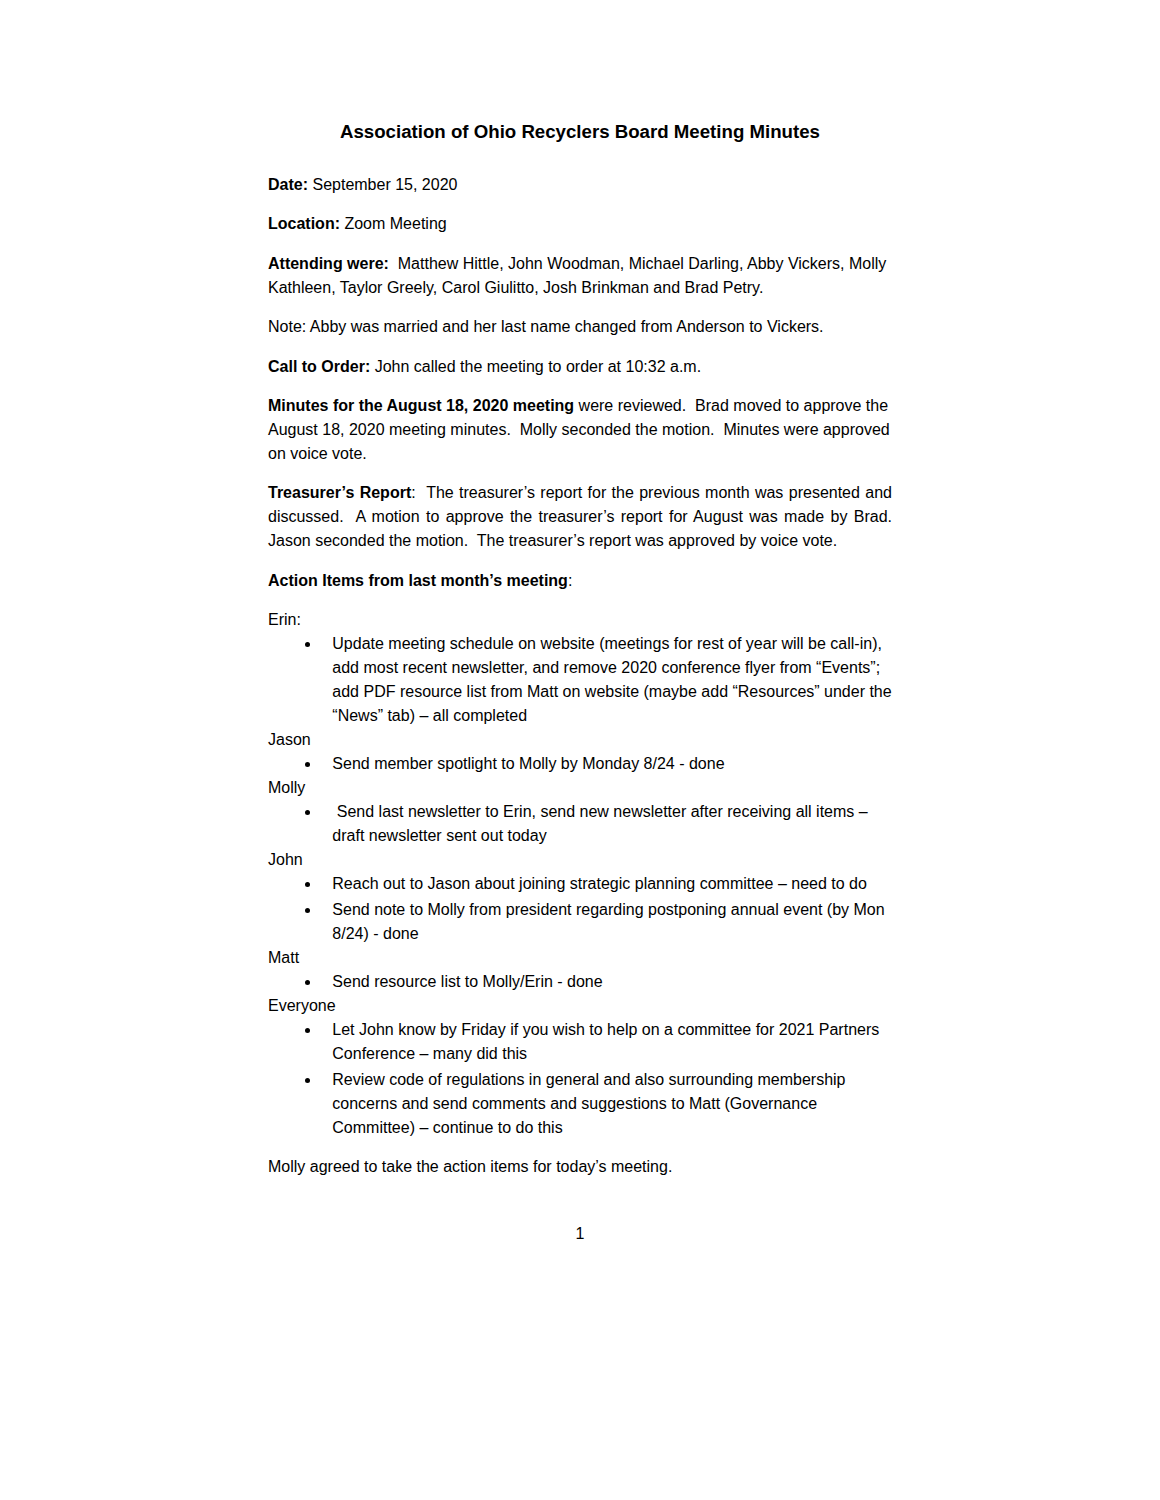Association of Ohio Recyclers Board Meeting Minutes
Date: September 15, 2020
Location: Zoom Meeting
Attending were: Matthew Hittle, John Woodman, Michael Darling, Abby Vickers, Molly Kathleen, Taylor Greely, Carol Giulitto, Josh Brinkman and Brad Petry.
Note: Abby was married and her last name changed from Anderson to Vickers.
Call to Order: John called the meeting to order at 10:32 a.m.
Minutes for the August 18, 2020 meeting were reviewed. Brad moved to approve the August 18, 2020 meeting minutes. Molly seconded the motion. Minutes were approved on voice vote.
Treasurer’s Report: The treasurer’s report for the previous month was presented and discussed. A motion to approve the treasurer’s report for August was made by Brad. Jason seconded the motion. The treasurer’s report was approved by voice vote.
Action Items from last month’s meeting:
Erin:
Update meeting schedule on website (meetings for rest of year will be call-in), add most recent newsletter, and remove 2020 conference flyer from “Events”; add PDF resource list from Matt on website (maybe add “Resources” under the “News” tab) – all completed
Jason
Send member spotlight to Molly by Monday 8/24 - done
Molly
Send last newsletter to Erin, send new newsletter after receiving all items – draft newsletter sent out today
John
Reach out to Jason about joining strategic planning committee – need to do
Send note to Molly from president regarding postponing annual event (by Mon 8/24) - done
Matt
Send resource list to Molly/Erin - done
Everyone
Let John know by Friday if you wish to help on a committee for 2021 Partners Conference – many did this
Review code of regulations in general and also surrounding membership concerns and send comments and suggestions to Matt (Governance Committee) – continue to do this
Molly agreed to take the action items for today’s meeting.
1